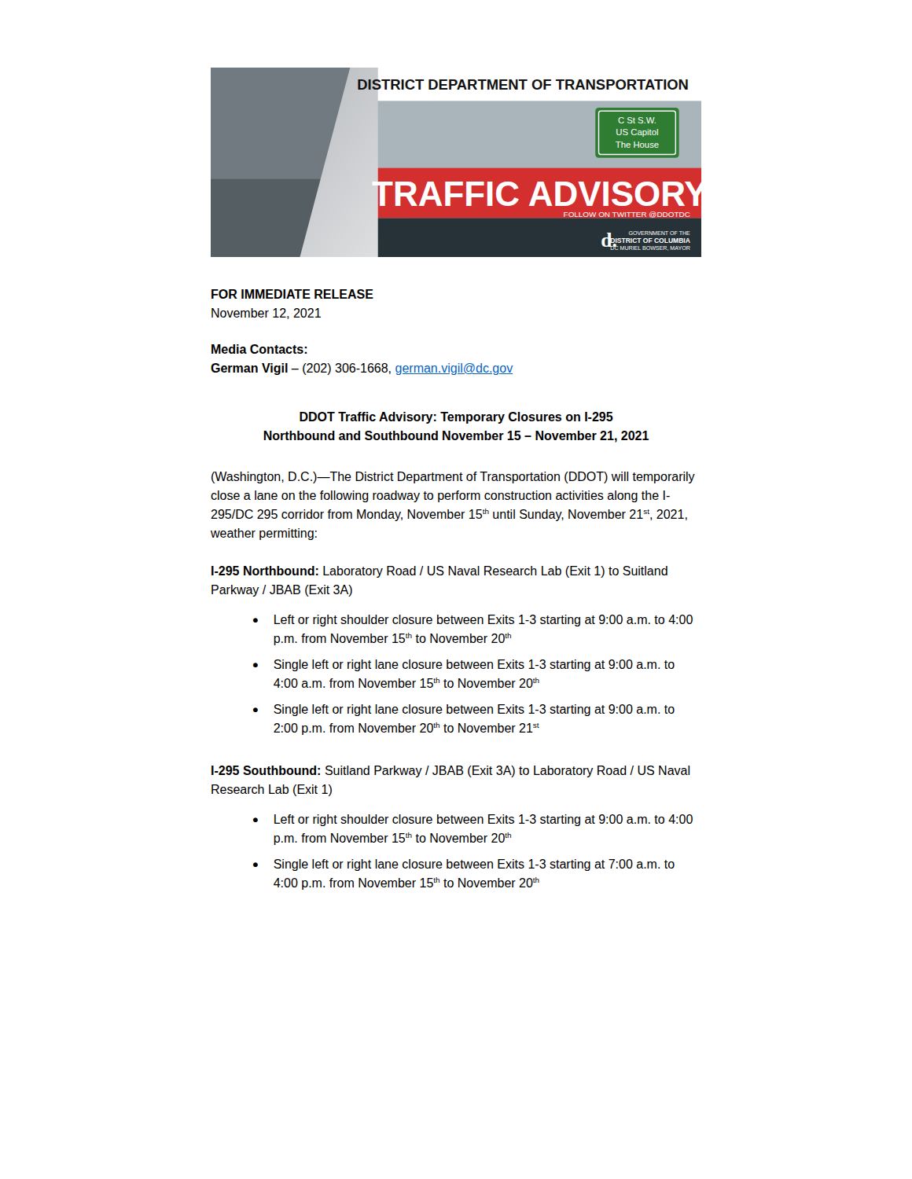FOR IMMEDIATE RELEASE
November 12, 2021
Media Contacts:
German Vigil – (202) 306-1668, german.vigil@dc.gov
DDOT Traffic Advisory: Temporary Closures on I-295
Northbound and Southbound November 15 – November 21, 2021
(Washington, D.C.)—The District Department of Transportation (DDOT) will temporarily close a lane on the following roadway to perform construction activities along the I-295/DC 295 corridor from Monday, November 15th until Sunday, November 21st, 2021, weather permitting:
I-295 Northbound: Laboratory Road / US Naval Research Lab (Exit 1) to Suitland Parkway / JBAB (Exit 3A)
Left or right shoulder closure between Exits 1-3 starting at 9:00 a.m. to 4:00 p.m. from November 15th to November 20th
Single left or right lane closure between Exits 1-3 starting at 9:00 a.m. to 4:00 a.m. from November 15th to November 20th
Single left or right lane closure between Exits 1-3 starting at 9:00 a.m. to 2:00 p.m. from November 20th to November 21st
I-295 Southbound: Suitland Parkway / JBAB (Exit 3A) to Laboratory Road / US Naval Research Lab (Exit 1)
Left or right shoulder closure between Exits 1-3 starting at 9:00 a.m. to 4:00 p.m. from November 15th to November 20th
Single left or right lane closure between Exits 1-3 starting at 7:00 a.m. to 4:00 p.m. from November 15th to November 20th